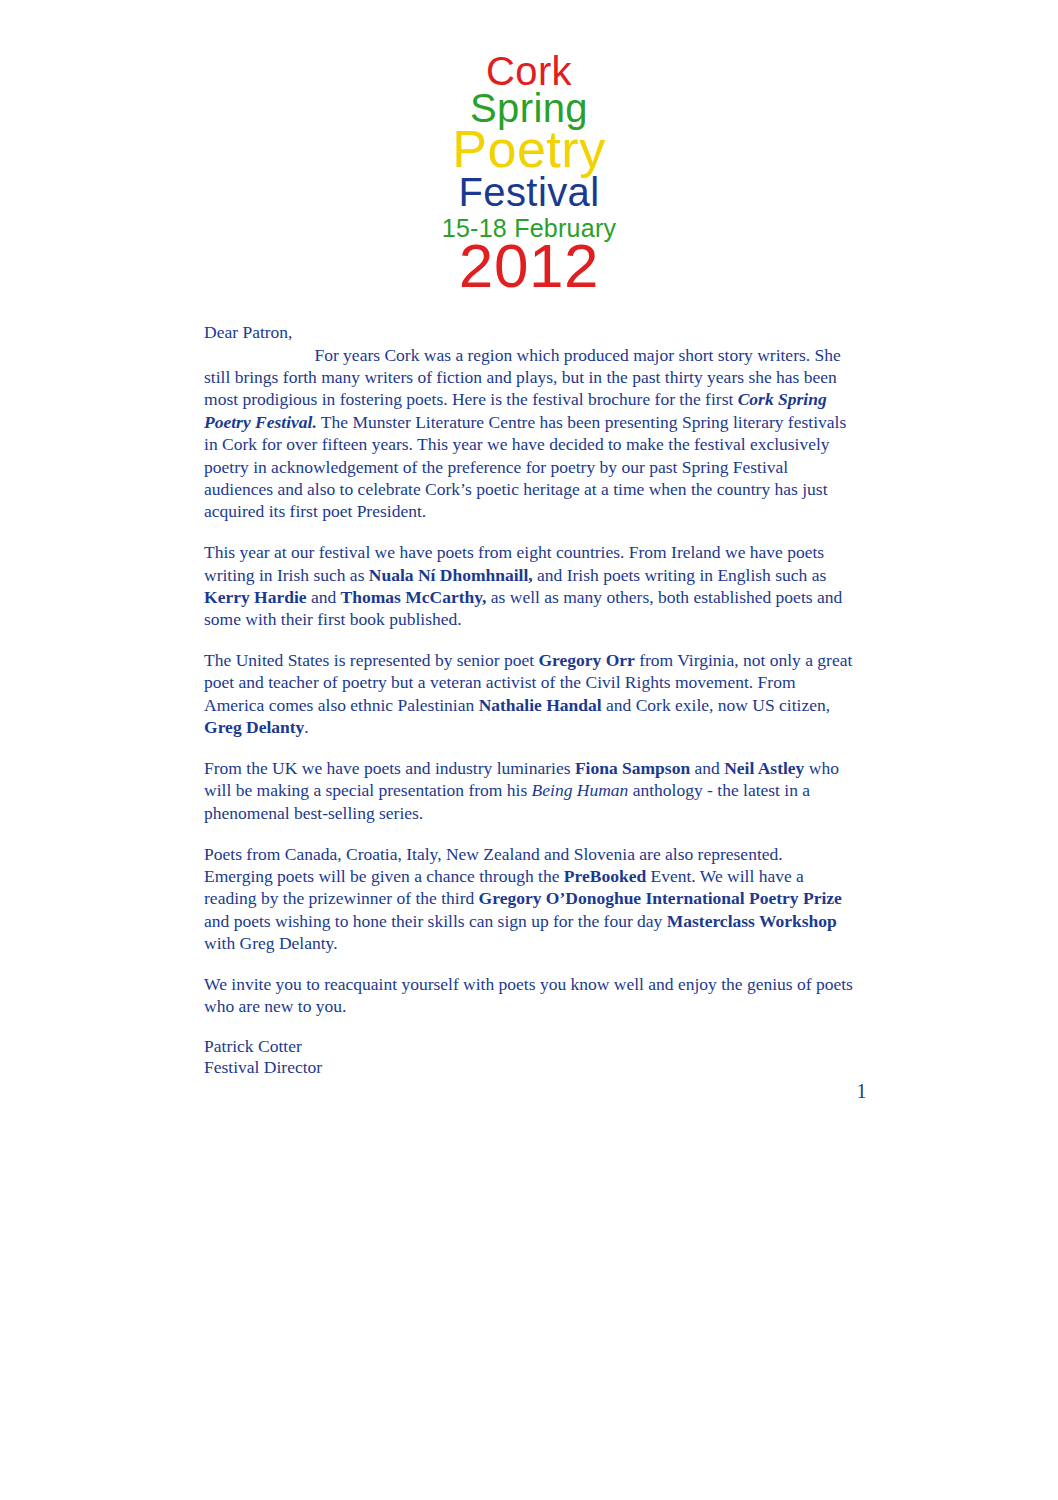Cork Spring Poetry Festival 15-18 February 2012
Dear Patron,
For years Cork was a region which produced major short story writers. She still brings forth many writers of fiction and plays, but in the past thirty years she has been most prodigious in fostering poets. Here is the festival brochure for the first Cork Spring Poetry Festival. The Munster Literature Centre has been presenting Spring literary festivals in Cork for over fifteen years. This year we have decided to make the festival exclusively poetry in acknowledgement of the preference for poetry by our past Spring Festival audiences and also to celebrate Cork’s poetic heritage at a time when the country has just acquired its first poet President.
This year at our festival we have poets from eight countries. From Ireland we have poets writing in Irish such as Nuala Ní Dhomhnaill, and Irish poets writing in English such as Kerry Hardie and Thomas McCarthy, as well as many others, both established poets and some with their first book published.
The United States is represented by senior poet Gregory Orr from Virginia, not only a great poet and teacher of poetry but a veteran activist of the Civil Rights movement. From America comes also ethnic Palestinian Nathalie Handal and Cork exile, now US citizen, Greg Delanty.
From the UK we have poets and industry luminaries Fiona Sampson and Neil Astley who will be making a special presentation from his Being Human anthology - the latest in a phenomenal best-selling series.
Poets from Canada, Croatia, Italy, New Zealand and Slovenia are also represented. Emerging poets will be given a chance through the PreBooked Event. We will have a reading by the prizewinner of the third Gregory O’Donoghue International Poetry Prize and poets wishing to hone their skills can sign up for the four day Masterclass Workshop with Greg Delanty.
We invite you to reacquaint yourself with poets you know well and enjoy the genius of poets who are new to you.
Patrick Cotter Festival Director
1